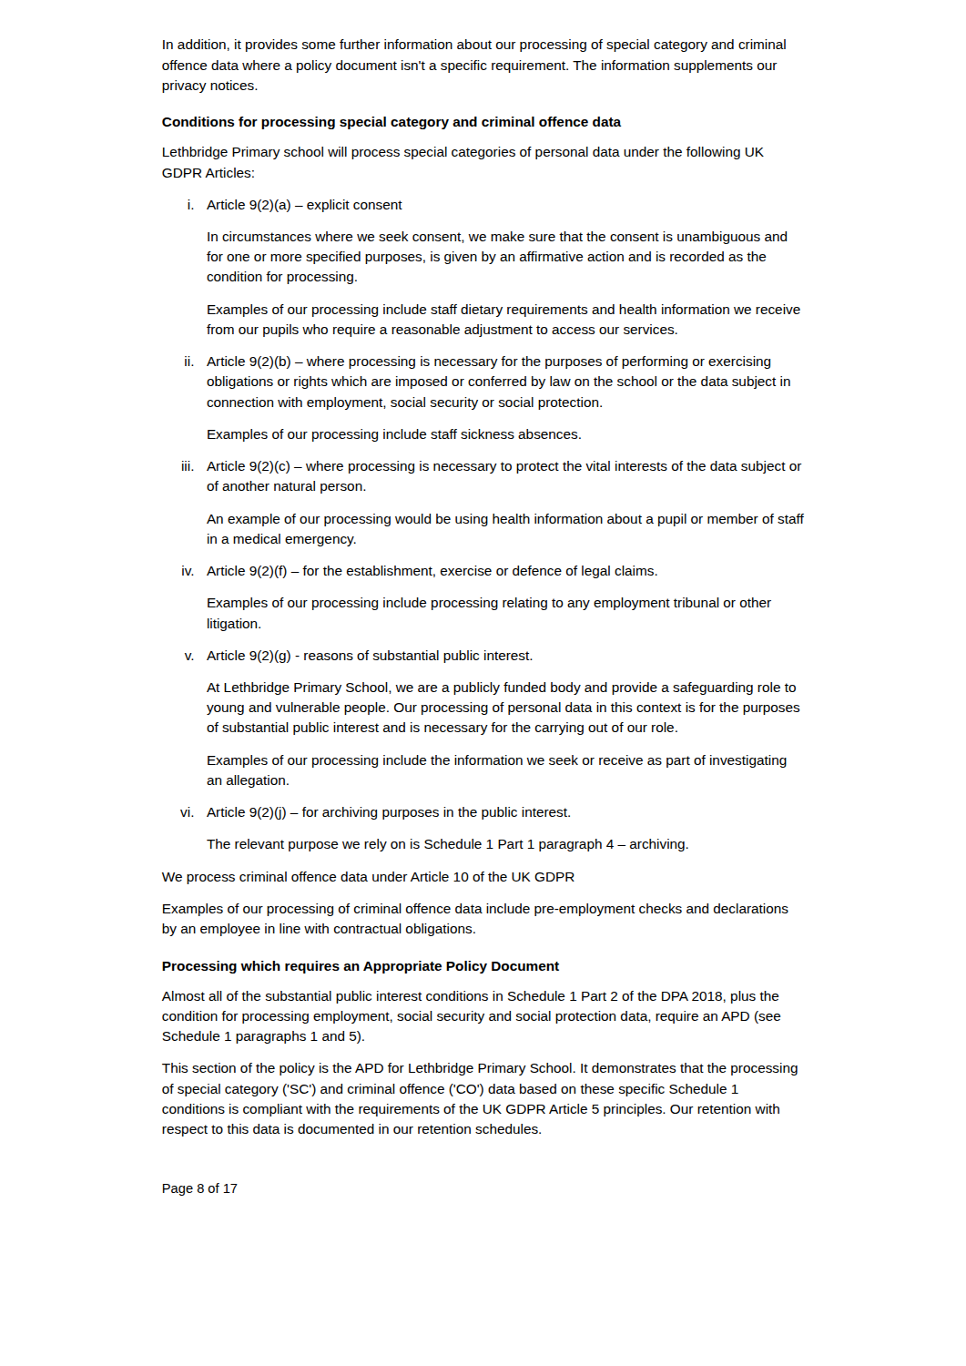In addition, it provides some further information about our processing of special category and criminal offence data where a policy document isn't a specific requirement. The information supplements our privacy notices.
Conditions for processing special category and criminal offence data
Lethbridge Primary school will process special categories of personal data under the following UK GDPR Articles:
Article 9(2)(a) – explicit consent
In circumstances where we seek consent, we make sure that the consent is unambiguous and for one or more specified purposes, is given by an affirmative action and is recorded as the condition for processing.
Examples of our processing include staff dietary requirements and health information we receive from our pupils who require a reasonable adjustment to access our services.
Article 9(2)(b) – where processing is necessary for the purposes of performing or exercising obligations or rights which are imposed or conferred by law on the school or the data subject in connection with employment, social security or social protection.
Examples of our processing include staff sickness absences.
Article 9(2)(c) – where processing is necessary to protect the vital interests of the data subject or of another natural person.
An example of our processing would be using health information about a pupil or member of staff in a medical emergency.
Article 9(2)(f) – for the establishment, exercise or defence of legal claims.
Examples of our processing include processing relating to any employment tribunal or other litigation.
Article 9(2)(g) - reasons of substantial public interest.
At Lethbridge Primary School, we are a publicly funded body and provide a safeguarding role to young and vulnerable people. Our processing of personal data in this context is for the purposes of substantial public interest and is necessary for the carrying out of our role.
Examples of our processing include the information we seek or receive as part of investigating an allegation.
Article 9(2)(j) – for archiving purposes in the public interest.
The relevant purpose we rely on is Schedule 1 Part 1 paragraph 4 – archiving.
We process criminal offence data under Article 10 of the UK GDPR
Examples of our processing of criminal offence data include pre-employment checks and declarations by an employee in line with contractual obligations.
Processing which requires an Appropriate Policy Document
Almost all of the substantial public interest conditions in Schedule 1 Part 2 of the DPA 2018, plus the condition for processing employment, social security and social protection data, require an APD (see Schedule 1 paragraphs 1 and 5).
This section of the policy is the APD for Lethbridge Primary School. It demonstrates that the processing of special category ('SC') and criminal offence ('CO') data based on these specific Schedule 1 conditions is compliant with the requirements of the UK GDPR Article 5 principles. Our retention with respect to this data is documented in our retention schedules.
Page 8 of 17